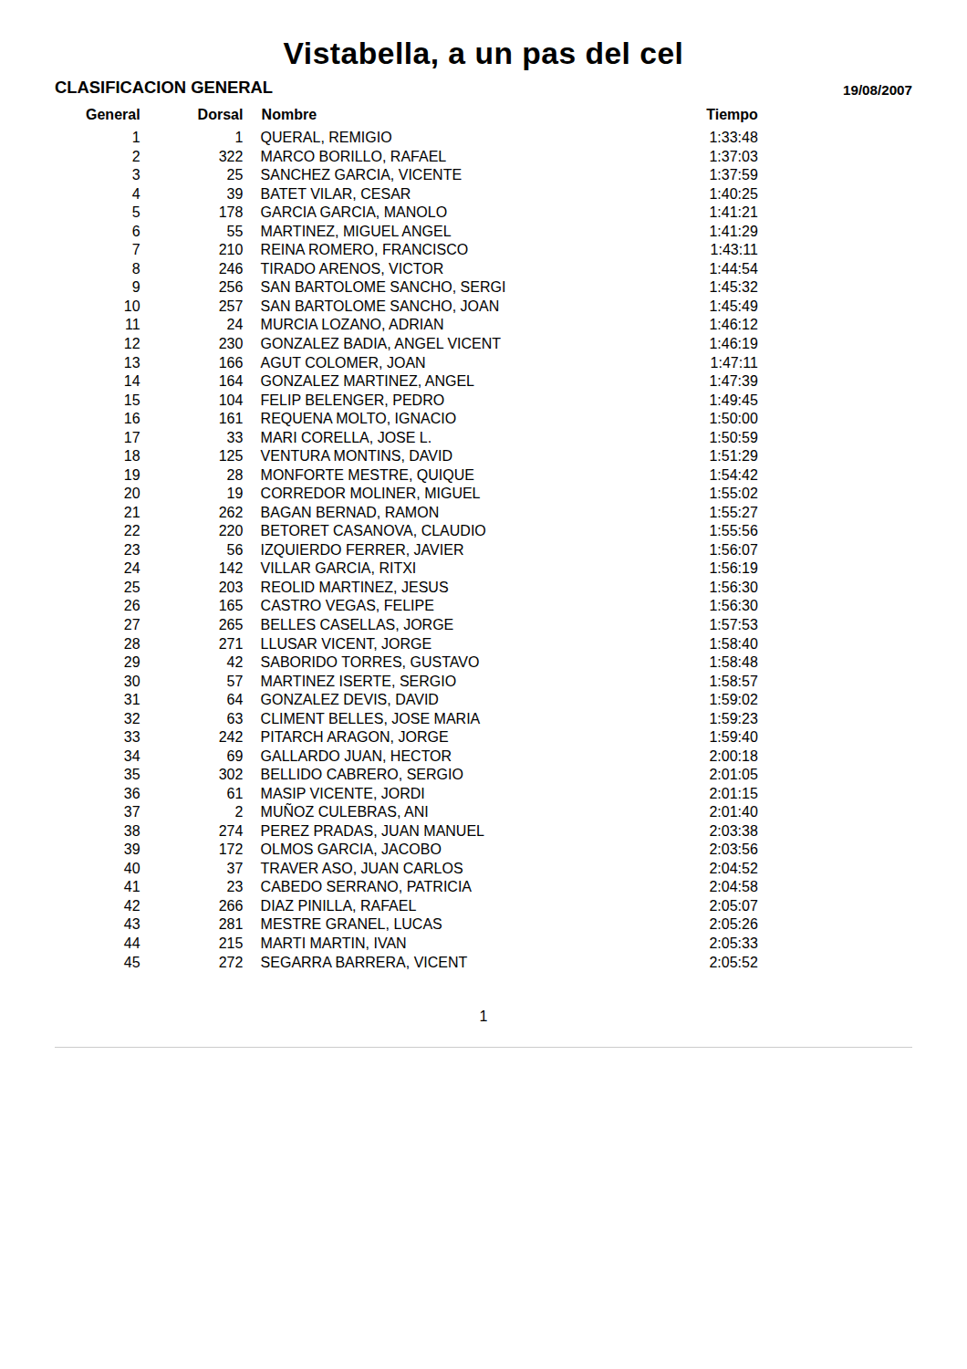Vistabella, a un pas del cel
CLASIFICACION GENERAL
19/08/2007
| General | Dorsal | Nombre | Tiempo |
| --- | --- | --- | --- |
| 1 | 1 | QUERAL, REMIGIO | 1:33:48 |
| 2 | 322 | MARCO BORILLO, RAFAEL | 1:37:03 |
| 3 | 25 | SANCHEZ GARCIA, VICENTE | 1:37:59 |
| 4 | 39 | BATET VILAR, CESAR | 1:40:25 |
| 5 | 178 | GARCIA GARCIA, MANOLO | 1:41:21 |
| 6 | 55 | MARTINEZ, MIGUEL ANGEL | 1:41:29 |
| 7 | 210 | REINA ROMERO, FRANCISCO | 1:43:11 |
| 8 | 246 | TIRADO ARENOS, VICTOR | 1:44:54 |
| 9 | 256 | SAN BARTOLOME SANCHO, SERGI | 1:45:32 |
| 10 | 257 | SAN BARTOLOME SANCHO, JOAN | 1:45:49 |
| 11 | 24 | MURCIA LOZANO, ADRIAN | 1:46:12 |
| 12 | 230 | GONZALEZ BADIA, ANGEL VICENT | 1:46:19 |
| 13 | 166 | AGUT COLOMER, JOAN | 1:47:11 |
| 14 | 164 | GONZALEZ MARTINEZ, ANGEL | 1:47:39 |
| 15 | 104 | FELIP BELENGER, PEDRO | 1:49:45 |
| 16 | 161 | REQUENA MOLTO, IGNACIO | 1:50:00 |
| 17 | 33 | MARI CORELLA, JOSE L. | 1:50:59 |
| 18 | 125 | VENTURA MONTINS, DAVID | 1:51:29 |
| 19 | 28 | MONFORTE MESTRE, QUIQUE | 1:54:42 |
| 20 | 19 | CORREDOR MOLINER, MIGUEL | 1:55:02 |
| 21 | 262 | BAGAN BERNAD, RAMON | 1:55:27 |
| 22 | 220 | BETORET CASANOVA, CLAUDIO | 1:55:56 |
| 23 | 56 | IZQUIERDO FERRER, JAVIER | 1:56:07 |
| 24 | 142 | VILLAR GARCIA, RITXI | 1:56:19 |
| 25 | 203 | REOLID MARTINEZ, JESUS | 1:56:30 |
| 26 | 165 | CASTRO VEGAS, FELIPE | 1:56:30 |
| 27 | 265 | BELLES CASELLAS, JORGE | 1:57:53 |
| 28 | 271 | LLUSAR VICENT, JORGE | 1:58:40 |
| 29 | 42 | SABORIDO TORRES, GUSTAVO | 1:58:48 |
| 30 | 57 | MARTINEZ ISERTE, SERGIO | 1:58:57 |
| 31 | 64 | GONZALEZ DEVIS, DAVID | 1:59:02 |
| 32 | 63 | CLIMENT BELLES, JOSE MARIA | 1:59:23 |
| 33 | 242 | PITARCH ARAGON, JORGE | 1:59:40 |
| 34 | 69 | GALLARDO JUAN, HECTOR | 2:00:18 |
| 35 | 302 | BELLIDO CABRERO, SERGIO | 2:01:05 |
| 36 | 61 | MASIP VICENTE, JORDI | 2:01:15 |
| 37 | 2 | MUÑOZ CULEBRAS, ANI | 2:01:40 |
| 38 | 274 | PEREZ PRADAS, JUAN MANUEL | 2:03:38 |
| 39 | 172 | OLMOS GARCIA, JACOBO | 2:03:56 |
| 40 | 37 | TRAVER ASO, JUAN CARLOS | 2:04:52 |
| 41 | 23 | CABEDO SERRANO, PATRICIA | 2:04:58 |
| 42 | 266 | DIAZ PINILLA, RAFAEL | 2:05:07 |
| 43 | 281 | MESTRE GRANEL, LUCAS | 2:05:26 |
| 44 | 215 | MARTI MARTIN, IVAN | 2:05:33 |
| 45 | 272 | SEGARRA BARRERA, VICENT | 2:05:52 |
1